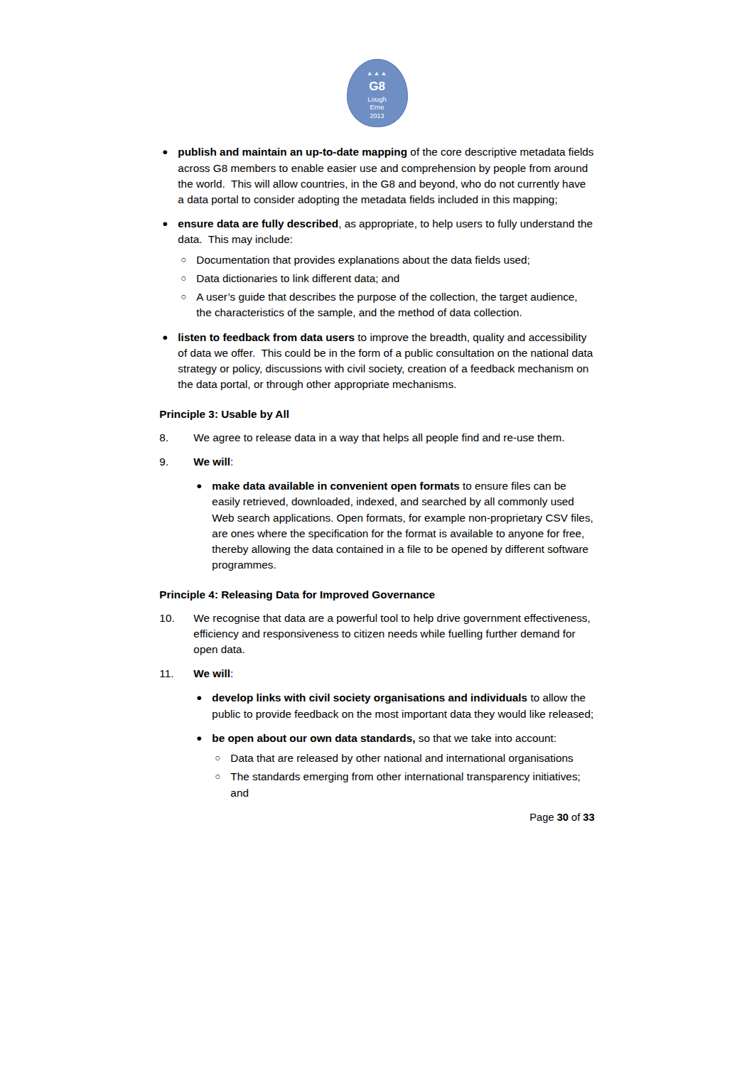▲▲▲
G8
Lough
Erne
2013
publish and maintain an up-to-date mapping of the core descriptive metadata fields across G8 members to enable easier use and comprehension by people from around the world. This will allow countries, in the G8 and beyond, who do not currently have a data portal to consider adopting the metadata fields included in this mapping;
ensure data are fully described, as appropriate, to help users to fully understand the data. This may include:
Documentation that provides explanations about the data fields used;
Data dictionaries to link different data; and
A user’s guide that describes the purpose of the collection, the target audience, the characteristics of the sample, and the method of data collection.
listen to feedback from data users to improve the breadth, quality and accessibility of data we offer. This could be in the form of a public consultation on the national data strategy or policy, discussions with civil society, creation of a feedback mechanism on the data portal, or through other appropriate mechanisms.
Principle 3: Usable by All
8.
We agree to release data in a way that helps all people find and re-use them.
9.
We will:
make data available in convenient open formats to ensure files can be easily retrieved, downloaded, indexed, and searched by all commonly used Web search applications. Open formats, for example non-proprietary CSV files, are ones where the specification for the format is available to anyone for free, thereby allowing the data contained in a file to be opened by different software programmes.
Principle 4: Releasing Data for Improved Governance
10.
We recognise that data are a powerful tool to help drive government effectiveness, efficiency and responsiveness to citizen needs while fuelling further demand for open data.
11.
We will:
develop links with civil society organisations and individuals to allow the public to provide feedback on the most important data they would like released;
be open about our own data standards, so that we take into account:
Data that are released by other national and international organisations
The standards emerging from other international transparency initiatives; and
Page 30 of 33